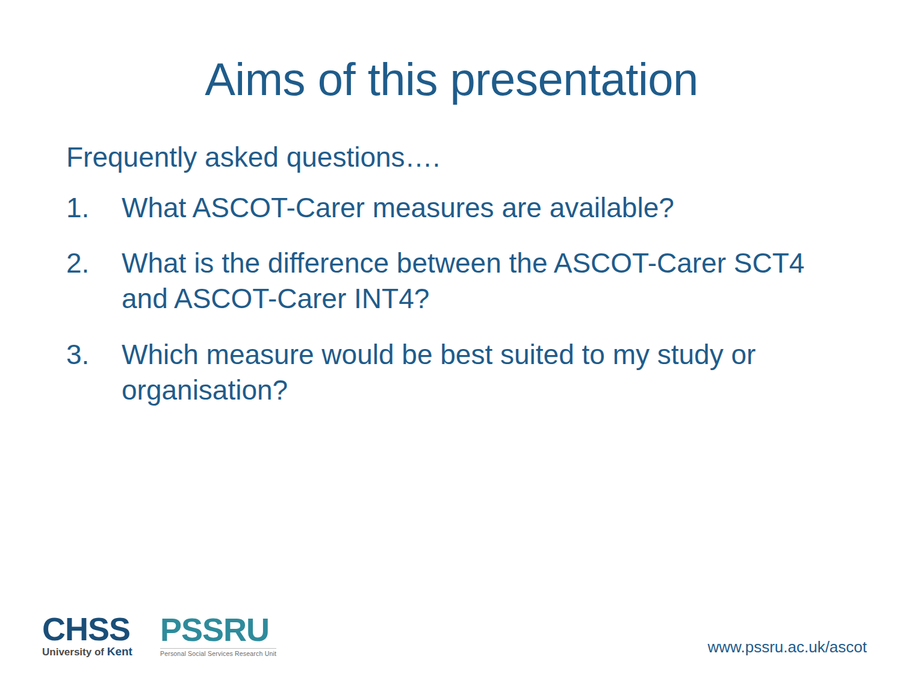Aims of this presentation
Frequently asked questions….
What ASCOT-Carer measures are available?
What is the difference between the ASCOT-Carer SCT4 and ASCOT-Carer INT4?
Which measure would be best suited to my study or organisation?
CHSS University of Kent
PSSRU Personal Social Services Research Unit
www.pssru.ac.uk/ascot